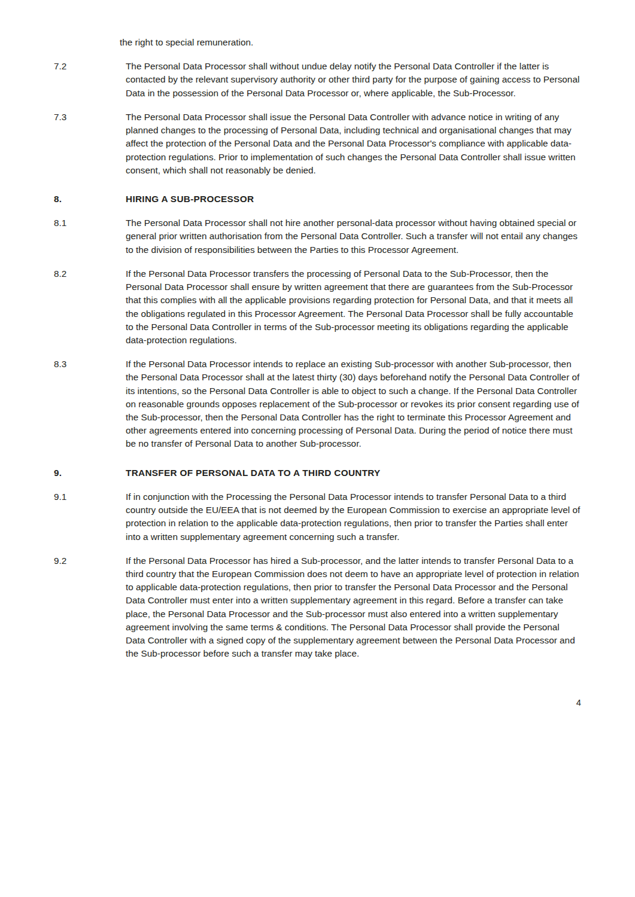the right to special remuneration.
7.2
The Personal Data Processor shall without undue delay notify the Personal Data Controller if the latter is contacted by the relevant supervisory authority or other third party for the purpose of gaining access to Personal Data in the possession of the Personal Data Processor or, where applicable, the Sub-Processor.
7.3
The Personal Data Processor shall issue the Personal Data Controller with advance notice in writing of any planned changes to the processing of Personal Data, including technical and organisational changes that may affect the protection of the Personal Data and the Personal Data Processor's compliance with applicable data-protection regulations. Prior to implementation of such changes the Personal Data Controller shall issue written consent, which shall not reasonably be denied.
8.
HIRING A SUB-PROCESSOR
8.1
The Personal Data Processor shall not hire another personal-data processor without having obtained special or general prior written authorisation from the Personal Data Controller. Such a transfer will not entail any changes to the division of responsibilities between the Parties to this Processor Agreement.
8.2
If the Personal Data Processor transfers the processing of Personal Data to the Sub-Processor, then the Personal Data Processor shall ensure by written agreement that there are guarantees from the Sub-Processor that this complies with all the applicable provisions regarding protection for Personal Data, and that it meets all the obligations regulated in this Processor Agreement. The Personal Data Processor shall be fully accountable to the Personal Data Controller in terms of the Sub-processor meeting its obligations regarding the applicable data-protection regulations.
8.3
If the Personal Data Processor intends to replace an existing Sub-processor with another Sub-processor, then the Personal Data Processor shall at the latest thirty (30) days beforehand notify the Personal Data Controller of its intentions, so the Personal Data Controller is able to object to such a change. If the Personal Data Controller on reasonable grounds opposes replacement of the Sub-processor or revokes its prior consent regarding use of the Sub-processor, then the Personal Data Controller has the right to terminate this Processor Agreement and other agreements entered into concerning processing of Personal Data. During the period of notice there must be no transfer of Personal Data to another Sub-processor.
9.
TRANSFER OF PERSONAL DATA TO A THIRD COUNTRY
9.1
If in conjunction with the Processing the Personal Data Processor intends to transfer Personal Data to a third country outside the EU/EEA that is not deemed by the European Commission to exercise an appropriate level of protection in relation to the applicable data-protection regulations, then prior to transfer the Parties shall enter into a written supplementary agreement concerning such a transfer.
9.2
If the Personal Data Processor has hired a Sub-processor, and the latter intends to transfer Personal Data to a third country that the European Commission does not deem to have an appropriate level of protection in relation to applicable data-protection regulations, then prior to transfer the Personal Data Processor and the Personal Data Controller must enter into a written supplementary agreement in this regard. Before a transfer can take place, the Personal Data Processor and the Sub-processor must also entered into a written supplementary agreement involving the same terms & conditions. The Personal Data Processor shall provide the Personal Data Controller with a signed copy of the supplementary agreement between the Personal Data Processor and the Sub-processor before such a transfer may take place.
4